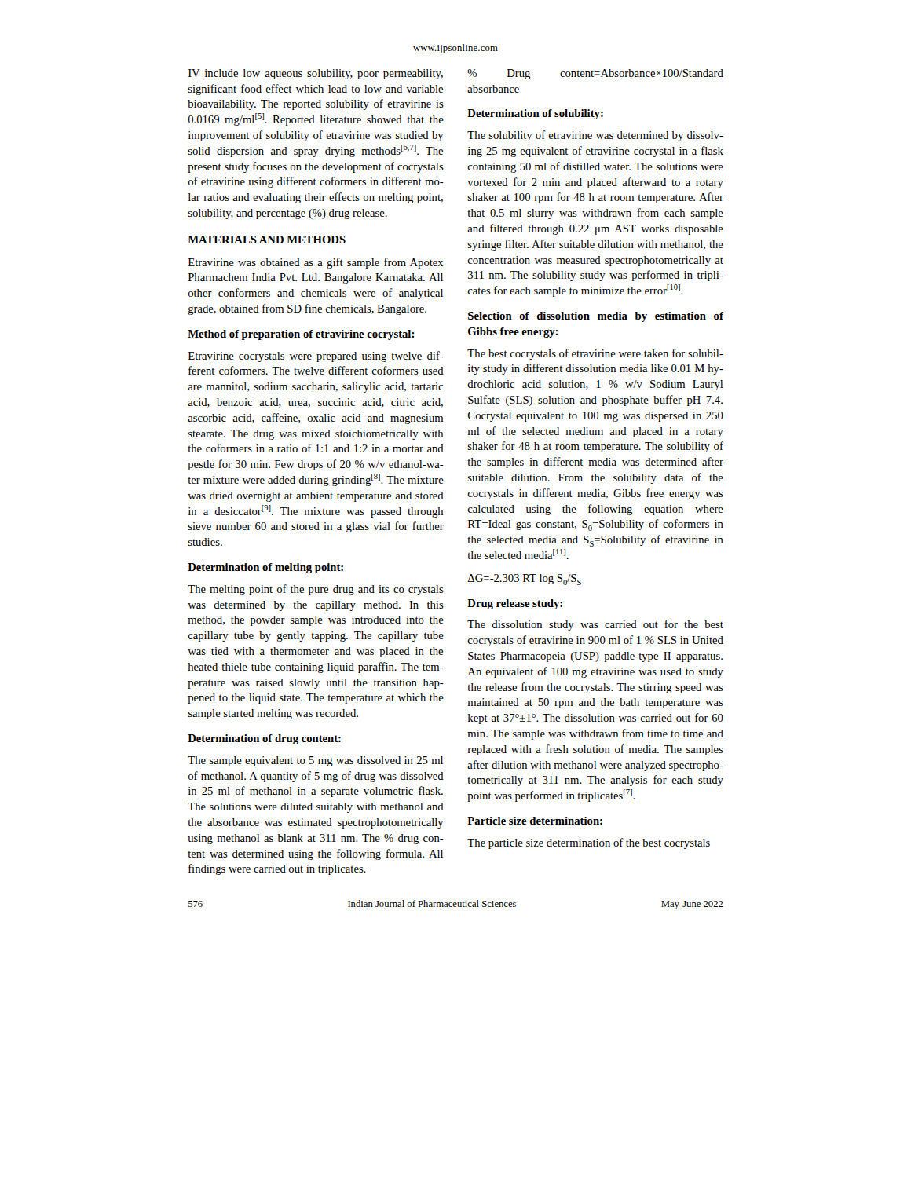www.ijpsonline.com
IV include low aqueous solubility, poor permeability, significant food effect which lead to low and variable bioavailability. The reported solubility of etravirine is 0.0169 mg/ml[5]. Reported literature showed that the improvement of solubility of etravirine was studied by solid dispersion and spray drying methods[6,7]. The present study focuses on the development of cocrystals of etravirine using different coformers in different molar ratios and evaluating their effects on melting point, solubility, and percentage (%) drug release.
MATERIALS AND METHODS
Etravirine was obtained as a gift sample from Apotex Pharmachem India Pvt. Ltd. Bangalore Karnataka. All other conformers and chemicals were of analytical grade, obtained from SD fine chemicals, Bangalore.
Method of preparation of etravirine cocrystal:
Etravirine cocrystals were prepared using twelve different coformers. The twelve different coformers used are mannitol, sodium saccharin, salicylic acid, tartaric acid, benzoic acid, urea, succinic acid, citric acid, ascorbic acid, caffeine, oxalic acid and magnesium stearate. The drug was mixed stoichiometrically with the coformers in a ratio of 1:1 and 1:2 in a mortar and pestle for 30 min. Few drops of 20 % w/v ethanol-water mixture were added during grinding[8]. The mixture was dried overnight at ambient temperature and stored in a desiccator[9]. The mixture was passed through sieve number 60 and stored in a glass vial for further studies.
Determination of melting point:
The melting point of the pure drug and its co crystals was determined by the capillary method. In this method, the powder sample was introduced into the capillary tube by gently tapping. The capillary tube was tied with a thermometer and was placed in the heated thiele tube containing liquid paraffin. The temperature was raised slowly until the transition happened to the liquid state. The temperature at which the sample started melting was recorded.
Determination of drug content:
The sample equivalent to 5 mg was dissolved in 25 ml of methanol. A quantity of 5 mg of drug was dissolved in 25 ml of methanol in a separate volumetric flask. The solutions were diluted suitably with methanol and the absorbance was estimated spectrophotometrically using methanol as blank at 311 nm. The % drug content was determined using the following formula. All findings were carried out in triplicates.
% Drug content=Absorbance×100/Standard absorbance
Determination of solubility:
The solubility of etravirine was determined by dissolving 25 mg equivalent of etravirine cocrystal in a flask containing 50 ml of distilled water. The solutions were vortexed for 2 min and placed afterward to a rotary shaker at 100 rpm for 48 h at room temperature. After that 0.5 ml slurry was withdrawn from each sample and filtered through 0.22 μm AST works disposable syringe filter. After suitable dilution with methanol, the concentration was measured spectrophotometrically at 311 nm. The solubility study was performed in triplicates for each sample to minimize the error[10].
Selection of dissolution media by estimation of Gibbs free energy:
The best cocrystals of etravirine were taken for solubility study in different dissolution media like 0.01 M hydrochloric acid solution, 1 % w/v Sodium Lauryl Sulfate (SLS) solution and phosphate buffer pH 7.4. Cocrystal equivalent to 100 mg was dispersed in 250 ml of the selected medium and placed in a rotary shaker for 48 h at room temperature. The solubility of the samples in different media was determined after suitable dilution. From the solubility data of the cocrystals in different media, Gibbs free energy was calculated using the following equation where RT=Ideal gas constant, S0=Solubility of coformers in the selected media and SS=Solubility of etravirine in the selected media[11].
ΔG=-2.303 RT log S0/SS
Drug release study:
The dissolution study was carried out for the best cocrystals of etravirine in 900 ml of 1 % SLS in United States Pharmacopeia (USP) paddle-type II apparatus. An equivalent of 100 mg etravirine was used to study the release from the cocrystals. The stirring speed was maintained at 50 rpm and the bath temperature was kept at 37°±1°. The dissolution was carried out for 60 min. The sample was withdrawn from time to time and replaced with a fresh solution of media. The samples after dilution with methanol were analyzed spectrophotometrically at 311 nm. The analysis for each study point was performed in triplicates[7].
Particle size determination:
The particle size determination of the best cocrystals
576
Indian Journal of Pharmaceutical Sciences
May-June 2022